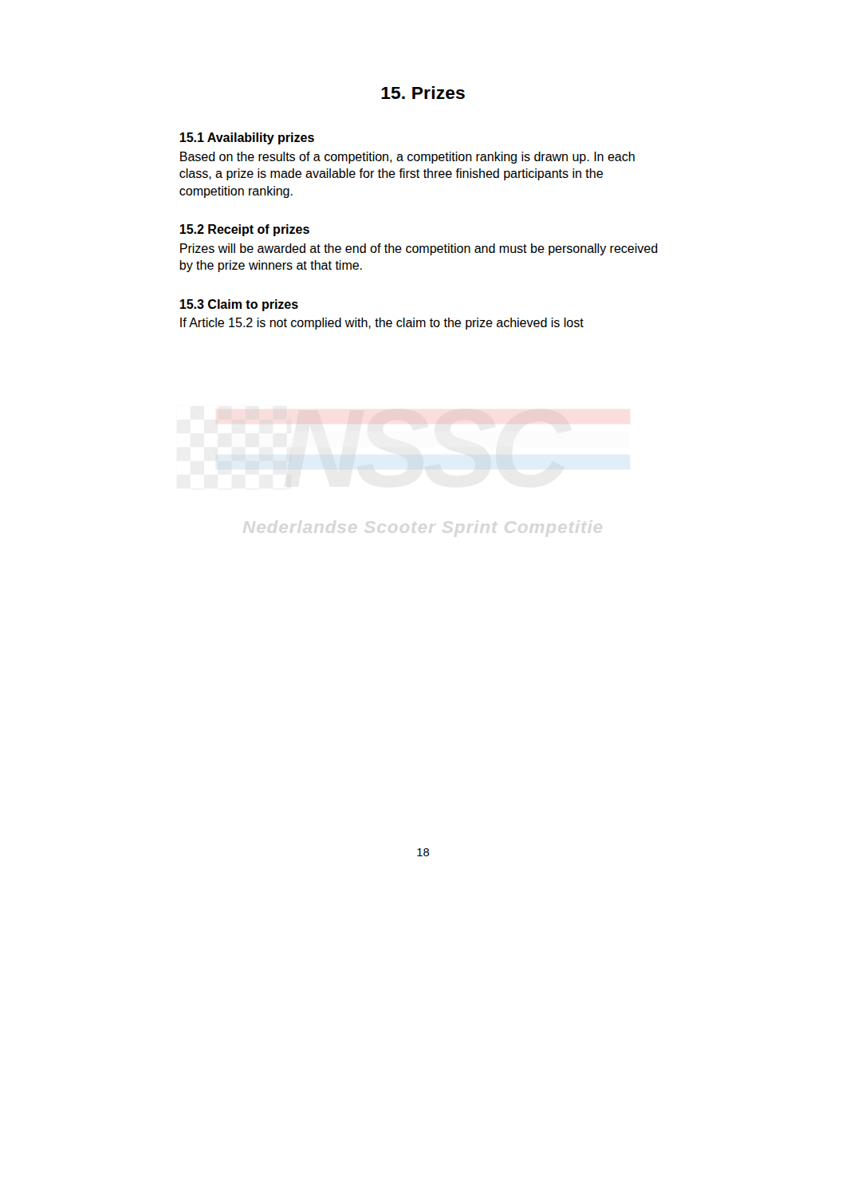NSSC
Nederlandse Scooter Sprint Competitie
15. Prizes
15.1 Availability prizes
Based on the results of a competition, a competition ranking is drawn up. In each class, a prize is made available for the first three finished participants in the competition ranking.
15.2 Receipt of prizes
Prizes will be awarded at the end of the competition and must be personally received by the prize winners at that time.
15.3 Claim to prizes
If Article 15.2 is not complied with, the claim to the prize achieved is lost
18